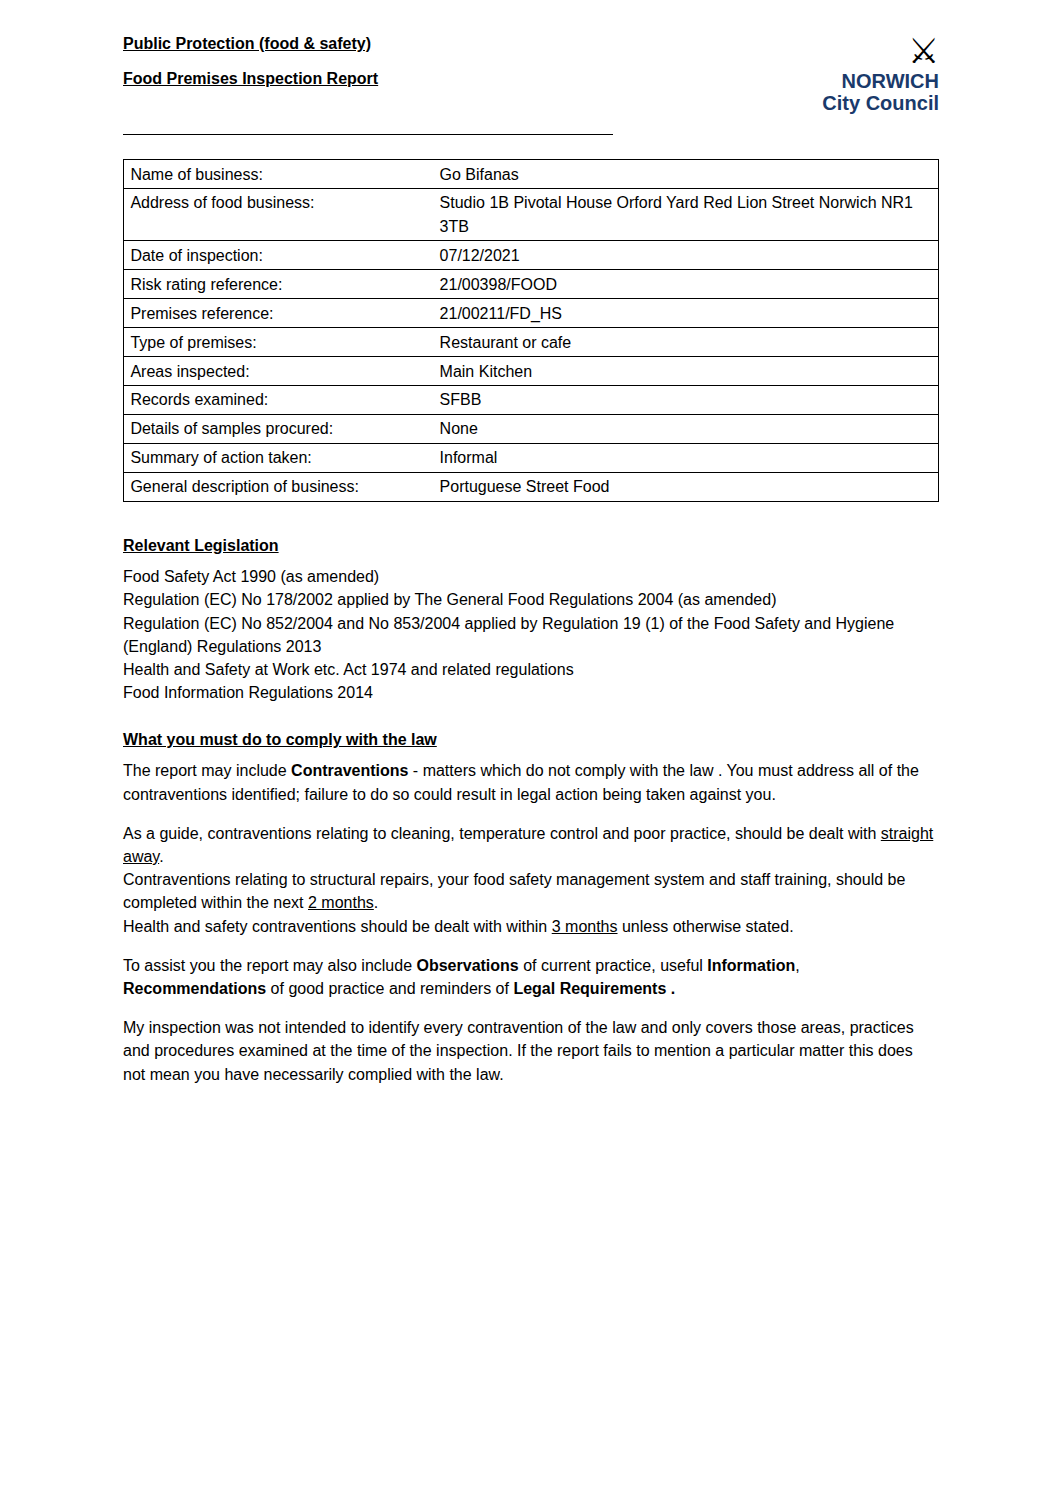Public Protection (food & safety)
Food Premises Inspection Report
⚔ NORWICH
City Council
| Name of business: | Go Bifanas |
| Address of food business: | Studio 1B Pivotal House Orford Yard Red Lion Street Norwich NR1 3TB |
| Date of inspection: | 07/12/2021 |
| Risk rating reference: | 21/00398/FOOD |
| Premises reference: | 21/00211/FD_HS |
| Type of premises: | Restaurant or cafe |
| Areas inspected: | Main Kitchen |
| Records examined: | SFBB |
| Details of samples procured: | None |
| Summary of action taken: | Informal |
| General description of business: | Portuguese Street Food |
Relevant Legislation
Food Safety Act 1990 (as amended)
Regulation (EC) No 178/2002 applied by The General Food Regulations 2004 (as amended)
Regulation (EC) No 852/2004 and No 853/2004 applied by Regulation 19 (1) of the Food Safety and Hygiene (England) Regulations 2013
Health and Safety at Work etc. Act 1974 and related regulations
Food Information Regulations 2014
What you must do to comply with the law
The report may include Contraventions - matters which do not comply with the law . You must address all of the contraventions identified; failure to do so could result in legal action being taken against you.
As a guide, contraventions relating to cleaning, temperature control and poor practice, should be dealt with straight away.
Contraventions relating to structural repairs, your food safety management system and staff training, should be completed within the next 2 months.
Health and safety contraventions should be dealt with within 3 months unless otherwise stated.
To assist you the report may also include Observations of current practice, useful Information, Recommendations of good practice and reminders of Legal Requirements .
My inspection was not intended to identify every contravention of the law and only covers those areas, practices and procedures examined at the time of the inspection. If the report fails to mention a particular matter this does not mean you have necessarily complied with the law.